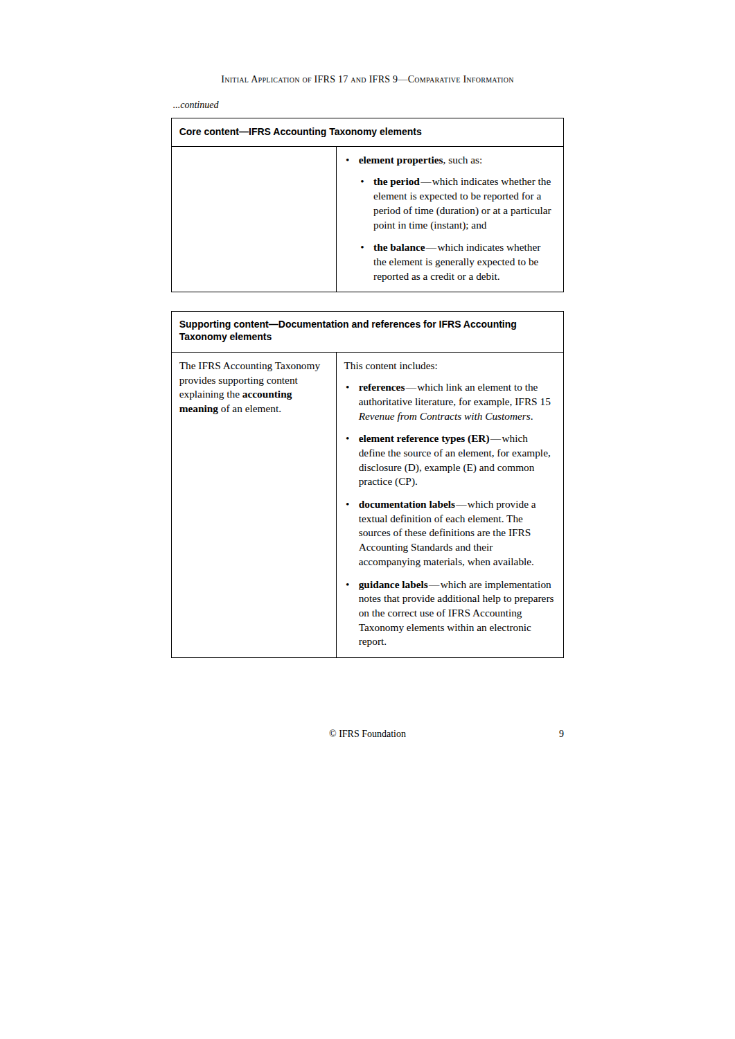Initial Application of IFRS 17 and IFRS 9—Comparative Information
...continued
| Core content—IFRS Accounting Taxonomy elements |
| --- |
| | element properties , such as: the period — which indicates whether the element is expected to be reported for a period of time (duration) or at a particular point in time (instant); and the balance — which indicates whether the element is generally expected to be reported as a credit or a debit. |
| Supporting content—Documentation and references for IFRS Accounting Taxonomy elements |
| --- |
| The IFRS Accounting Taxonomy provides supporting content explaining the accounting meaning of an element. | This content includes: references — which link an element to the authoritative literature, for example, IFRS 15 Revenue from Contracts with Customers . element reference types (ER) — which define the source of an element, for example, disclosure (D), example (E) and common practice (CP). documentation labels — which provide a textual definition of each element. The sources of these definitions are the IFRS Accounting Standards and their accompanying materials, when available. guidance labels — which are implementation notes that provide additional help to preparers on the correct use of IFRS Accounting Taxonomy elements within an electronic report. |
© IFRS Foundation
9